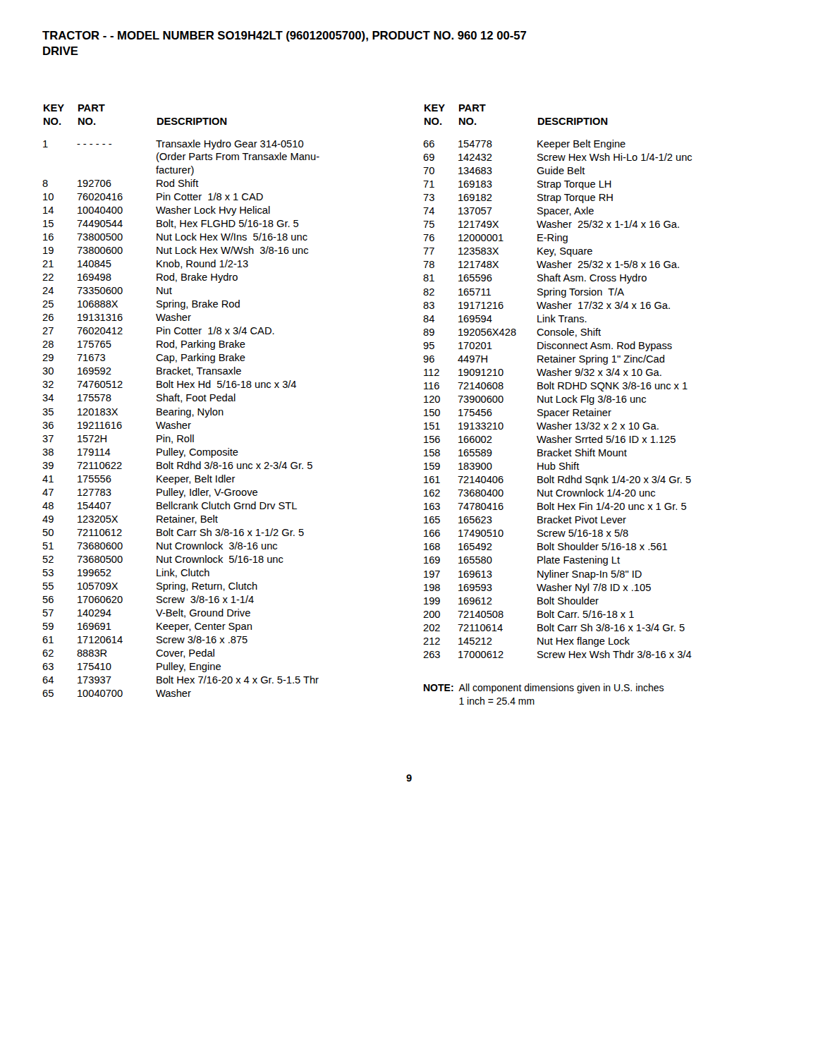TRACTOR - - MODEL NUMBER SO19H42LT (96012005700), PRODUCT NO. 960 12 00-57
DRIVE
| KEY NO. | PART NO. | DESCRIPTION |
| --- | --- | --- |
| 1 | - - - - - - | Transaxle Hydro Gear 314-0510 (Order Parts From Transaxle Manu- facturer) |
| 8 | 192706 | Rod Shift |
| 10 | 76020416 | Pin Cotter 1/8 x 1 CAD |
| 14 | 10040400 | Washer Lock Hvy Helical |
| 15 | 74490544 | Bolt, Hex FLGHD 5/16-18 Gr. 5 |
| 16 | 73800500 | Nut Lock Hex W/Ins 5/16-18 unc |
| 19 | 73800600 | Nut Lock Hex W/Wsh 3/8-16 unc |
| 21 | 140845 | Knob, Round 1/2-13 |
| 22 | 169498 | Rod, Brake Hydro |
| 24 | 73350600 | Nut |
| 25 | 106888X | Spring, Brake Rod |
| 26 | 19131316 | Washer |
| 27 | 76020412 | Pin Cotter 1/8 x 3/4 CAD. |
| 28 | 175765 | Rod, Parking Brake |
| 29 | 71673 | Cap, Parking Brake |
| 30 | 169592 | Bracket, Transaxle |
| 32 | 74760512 | Bolt Hex Hd 5/16-18 unc x 3/4 |
| 34 | 175578 | Shaft, Foot Pedal |
| 35 | 120183X | Bearing, Nylon |
| 36 | 19211616 | Washer |
| 37 | 1572H | Pin, Roll |
| 38 | 179114 | Pulley, Composite |
| 39 | 72110622 | Bolt Rdhd 3/8-16 unc x 2-3/4 Gr. 5 |
| 41 | 175556 | Keeper, Belt Idler |
| 47 | 127783 | Pulley, Idler, V-Groove |
| 48 | 154407 | Bellcrank Clutch Grnd Drv STL |
| 49 | 123205X | Retainer, Belt |
| 50 | 72110612 | Bolt Carr Sh 3/8-16 x 1-1/2 Gr. 5 |
| 51 | 73680600 | Nut Crownlock 3/8-16 unc |
| 52 | 73680500 | Nut Crownlock 5/16-18 unc |
| 53 | 199652 | Link, Clutch |
| 55 | 105709X | Spring, Return, Clutch |
| 56 | 17060620 | Screw 3/8-16 x 1-1/4 |
| 57 | 140294 | V-Belt, Ground Drive |
| 59 | 169691 | Keeper, Center Span |
| 61 | 17120614 | Screw 3/8-16 x .875 |
| 62 | 8883R | Cover, Pedal |
| 63 | 175410 | Pulley, Engine |
| 64 | 173937 | Bolt Hex 7/16-20 x 4 x Gr. 5-1.5 Thr |
| 65 | 10040700 | Washer |
| KEY NO. | PART NO. | DESCRIPTION |
| --- | --- | --- |
| 66 | 154778 | Keeper Belt Engine |
| 69 | 142432 | Screw Hex Wsh Hi-Lo 1/4-1/2 unc |
| 70 | 134683 | Guide Belt |
| 71 | 169183 | Strap Torque LH |
| 73 | 169182 | Strap Torque RH |
| 74 | 137057 | Spacer, Axle |
| 75 | 121749X | Washer 25/32 x 1-1/4 x 16 Ga. |
| 76 | 12000001 | E-Ring |
| 77 | 123583X | Key, Square |
| 78 | 121748X | Washer 25/32 x 1-5/8 x 16 Ga. |
| 81 | 165596 | Shaft Asm. Cross Hydro |
| 82 | 165711 | Spring Torsion T/A |
| 83 | 19171216 | Washer 17/32 x 3/4 x 16 Ga. |
| 84 | 169594 | Link Trans. |
| 89 | 192056X428 | Console, Shift |
| 95 | 170201 | Disconnect Asm. Rod Bypass |
| 96 | 4497H | Retainer Spring 1" Zinc/Cad |
| 112 | 19091210 | Washer 9/32 x 3/4 x 10 Ga. |
| 116 | 72140608 | Bolt RDHD SQNK 3/8-16 unc x 1 |
| 120 | 73900600 | Nut Lock Flg 3/8-16 unc |
| 150 | 175456 | Spacer Retainer |
| 151 | 19133210 | Washer 13/32 x 2 x 10 Ga. |
| 156 | 166002 | Washer Srrted 5/16 ID x 1.125 |
| 158 | 165589 | Bracket Shift Mount |
| 159 | 183900 | Hub Shift |
| 161 | 72140406 | Bolt Rdhd Sqnk 1/4-20 x 3/4 Gr. 5 |
| 162 | 73680400 | Nut Crownlock 1/4-20 unc |
| 163 | 74780416 | Bolt Hex Fin 1/4-20 unc x 1 Gr. 5 |
| 165 | 165623 | Bracket Pivot Lever |
| 166 | 17490510 | Screw 5/16-18 x 5/8 |
| 168 | 165492 | Bolt Shoulder 5/16-18 x .561 |
| 169 | 165580 | Plate Fastening Lt |
| 197 | 169613 | Nyliner Snap-In 5/8" ID |
| 198 | 169593 | Washer Nyl 7/8 ID x .105 |
| 199 | 169612 | Bolt Shoulder |
| 200 | 72140508 | Bolt Carr. 5/16-18 x 1 |
| 202 | 72110614 | Bolt Carr Sh 3/8-16 x 1-3/4 Gr. 5 |
| 212 | 145212 | Nut Hex flange Lock |
| 263 | 17000612 | Screw Hex Wsh Thdr 3/8-16 x 3/4 |
NOTE: All component dimensions given in U.S. inches 1 inch = 25.4 mm
9